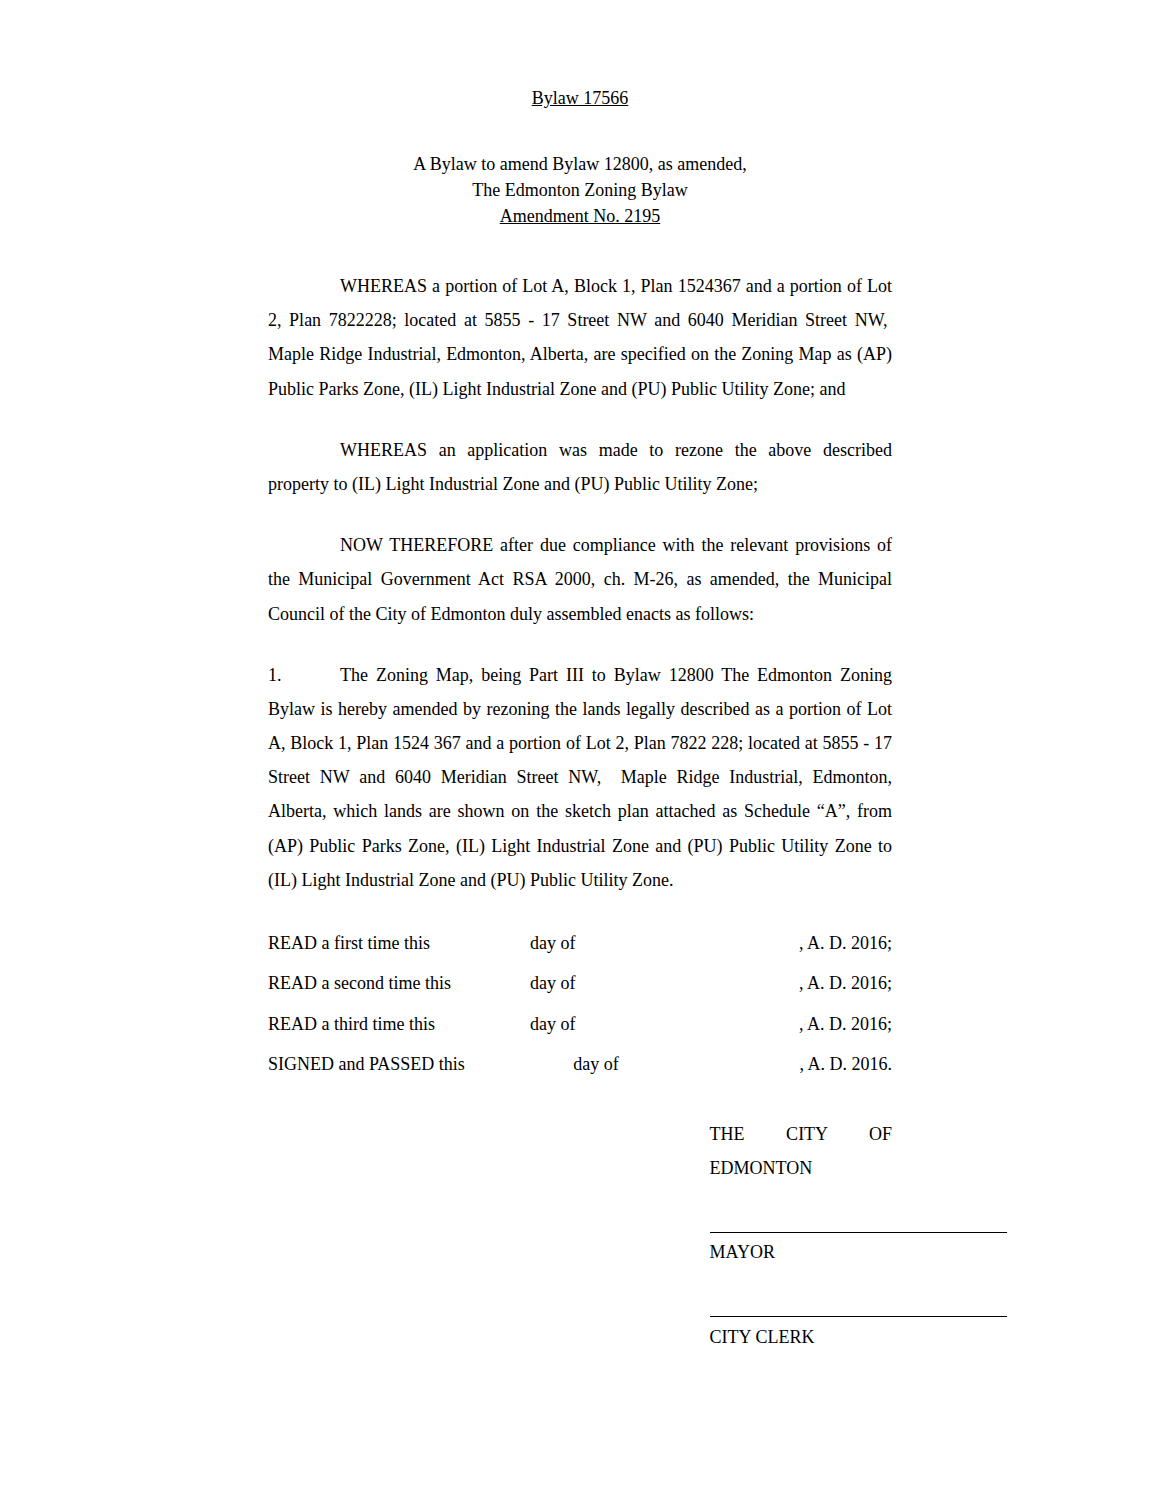Bylaw 17566
A Bylaw to amend Bylaw 12800, as amended, The Edmonton Zoning Bylaw Amendment No. 2195
WHEREAS a portion of Lot A, Block 1, Plan 1524367 and a portion of Lot 2, Plan 7822228; located at 5855 - 17 Street NW and 6040 Meridian Street NW, Maple Ridge Industrial, Edmonton, Alberta, are specified on the Zoning Map as (AP) Public Parks Zone, (IL) Light Industrial Zone and (PU) Public Utility Zone; and
WHEREAS an application was made to rezone the above described property to (IL) Light Industrial Zone and (PU) Public Utility Zone;
NOW THEREFORE after due compliance with the relevant provisions of the Municipal Government Act RSA 2000, ch. M-26, as amended, the Municipal Council of the City of Edmonton duly assembled enacts as follows:
1. The Zoning Map, being Part III to Bylaw 12800 The Edmonton Zoning Bylaw is hereby amended by rezoning the lands legally described as a portion of Lot A, Block 1, Plan 1524 367 and a portion of Lot 2, Plan 7822 228; located at 5855 - 17 Street NW and 6040 Meridian Street NW, Maple Ridge Industrial, Edmonton, Alberta, which lands are shown on the sketch plan attached as Schedule “A”, from (AP) Public Parks Zone, (IL) Light Industrial Zone and (PU) Public Utility Zone to (IL) Light Industrial Zone and (PU) Public Utility Zone.
| READ a first time this | day of | , A. D. 2016; |
| READ a second time this | day of | , A. D. 2016; |
| READ a third time this | day of | , A. D. 2016; |
| SIGNED and PASSED this | day of | , A. D. 2016. |
THE CITY OF EDMONTON
MAYOR
CITY CLERK